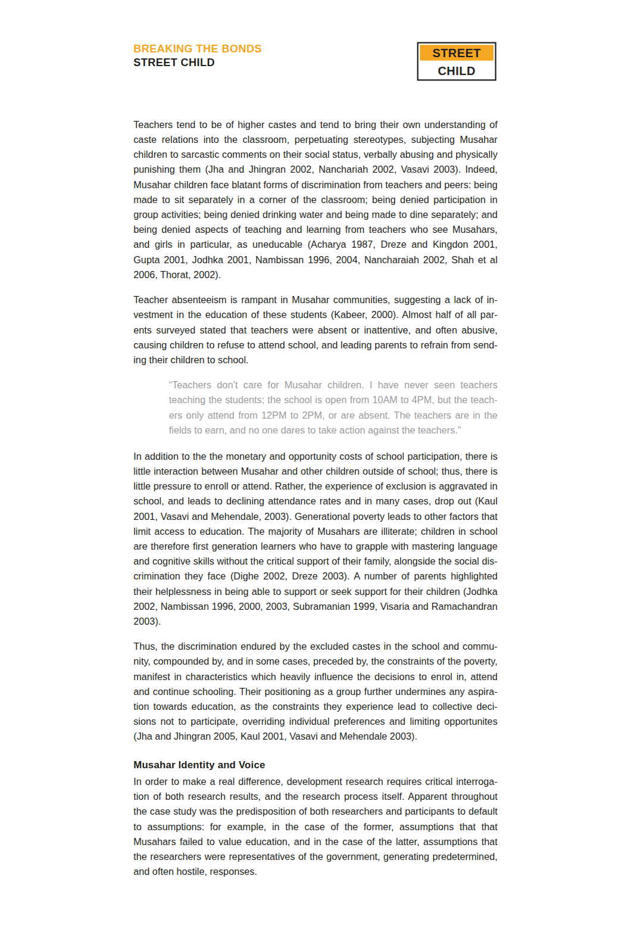BREAKING THE BONDS
STREET CHILD
STREET CHILD
Teachers tend to be of higher castes and tend to bring their own understanding of caste relations into the classroom, perpetuating stereotypes, subjecting Musahar children to sarcastic comments on their social status, verbally abusing and physically punishing them (Jha and Jhingran 2002, Nanchariah 2002, Vasavi 2003). Indeed, Musahar children face blatant forms of discrimination from teachers and peers: being made to sit separately in a corner of the classroom; being denied participation in group activities; being denied drinking water and being made to dine separately; and being denied aspects of teaching and learning from teachers who see Musahars, and girls in particular, as uneducable (Acharya 1987, Dreze and Kingdon 2001, Gupta 2001, Jodhka 2001, Nambissan 1996, 2004, Nancharaiah 2002, Shah et al 2006, Thorat, 2002).
Teacher absenteeism is rampant in Musahar communities, suggesting a lack of investment in the education of these students (Kabeer, 2000). Almost half of all parents surveyed stated that teachers were absent or inattentive, and often abusive, causing children to refuse to attend school, and leading parents to refrain from sending their children to school.
“Teachers don’t care for Musahar children. I have never seen teachers teaching the students; the school is open from 10AM to 4PM, but the teachers only attend from 12PM to 2PM, or are absent. The teachers are in the fields to earn, and no one dares to take action against the teachers.”
In addition to the the monetary and opportunity costs of school participation, there is little interaction between Musahar and other children outside of school; thus, there is little pressure to enroll or attend. Rather, the experience of exclusion is aggravated in school, and leads to declining attendance rates and in many cases, drop out (Kaul 2001, Vasavi and Mehendale, 2003). Generational poverty leads to other factors that limit access to education. The majority of Musahars are illiterate; children in school are therefore first generation learners who have to grapple with mastering language and cognitive skills without the critical support of their family, alongside the social discrimination they face (Dighe 2002, Dreze 2003). A number of parents highlighted their helplessness in being able to support or seek support for their children (Jodhka 2002, Nambissan 1996, 2000, 2003, Subramanian 1999, Visaria and Ramachandran 2003).
Thus, the discrimination endured by the excluded castes in the school and community, compounded by, and in some cases, preceded by, the constraints of the poverty, manifest in characteristics which heavily influence the decisions to enrol in, attend and continue schooling. Their positioning as a group further undermines any aspiration towards education, as the constraints they experience lead to collective decisions not to participate, overriding individual preferences and limiting opportunites (Jha and Jhingran 2005, Kaul 2001, Vasavi and Mehendale 2003).
Musahar Identity and Voice
In order to make a real difference, development research requires critical interrogation of both research results, and the research process itself. Apparent throughout the case study was the predisposition of both researchers and participants to default to assumptions: for example, in the case of the former, assumptions that that Musahars failed to value education, and in the case of the latter, assumptions that the researchers were representatives of the government, generating predetermined, and often hostile, responses.